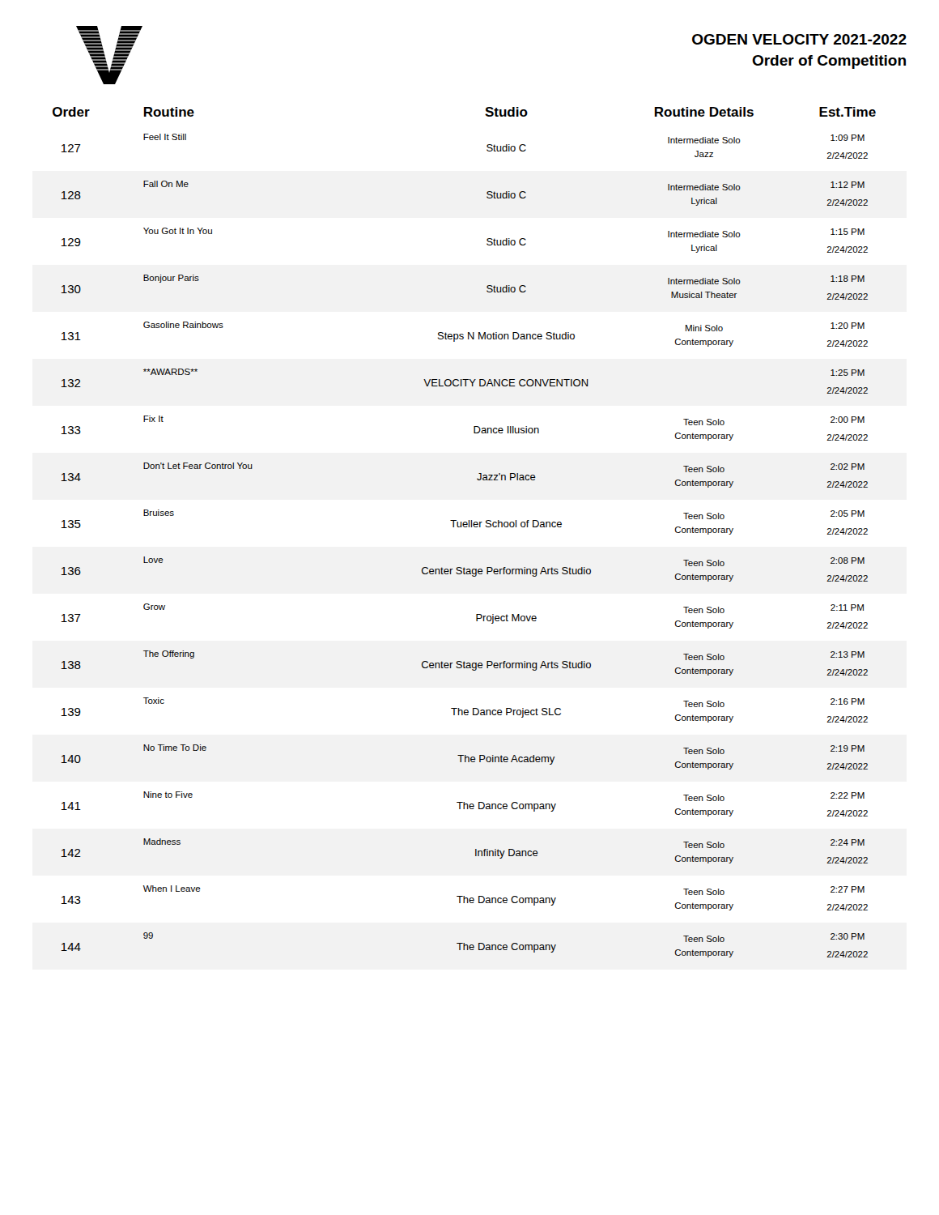OGDEN VELOCITY 2021-2022
Order of Competition
| Order | Routine | Studio | Routine Details | Est.Time |
| --- | --- | --- | --- | --- |
| 127 | Feel It Still | Studio C | Intermediate Solo Jazz | 1:09 PM 2/24/2022 |
| 128 | Fall On Me | Studio C | Intermediate Solo Lyrical | 1:12 PM 2/24/2022 |
| 129 | You Got It In You | Studio C | Intermediate Solo Lyrical | 1:15 PM 2/24/2022 |
| 130 | Bonjour Paris | Studio C | Intermediate Solo Musical Theater | 1:18 PM 2/24/2022 |
| 131 | Gasoline Rainbows | Steps N Motion Dance Studio | Mini Solo Contemporary | 1:20 PM 2/24/2022 |
| 132 | **AWARDS** | VELOCITY DANCE CONVENTION | | 1:25 PM 2/24/2022 |
| 133 | Fix It | Dance Illusion | Teen Solo Contemporary | 2:00 PM 2/24/2022 |
| 134 | Don't Let Fear Control You | Jazz'n Place | Teen Solo Contemporary | 2:02 PM 2/24/2022 |
| 135 | Bruises | Tueller School of Dance | Teen Solo Contemporary | 2:05 PM 2/24/2022 |
| 136 | Love | Center Stage Performing Arts Studio | Teen Solo Contemporary | 2:08 PM 2/24/2022 |
| 137 | Grow | Project Move | Teen Solo Contemporary | 2:11 PM 2/24/2022 |
| 138 | The Offering | Center Stage Performing Arts Studio | Teen Solo Contemporary | 2:13 PM 2/24/2022 |
| 139 | Toxic | The Dance Project SLC | Teen Solo Contemporary | 2:16 PM 2/24/2022 |
| 140 | No Time To Die | The Pointe Academy | Teen Solo Contemporary | 2:19 PM 2/24/2022 |
| 141 | Nine to Five | The Dance Company | Teen Solo Contemporary | 2:22 PM 2/24/2022 |
| 142 | Madness | Infinity Dance | Teen Solo Contemporary | 2:24 PM 2/24/2022 |
| 143 | When I Leave | The Dance Company | Teen Solo Contemporary | 2:27 PM 2/24/2022 |
| 144 | 99 | The Dance Company | Teen Solo Contemporary | 2:30 PM 2/24/2022 |